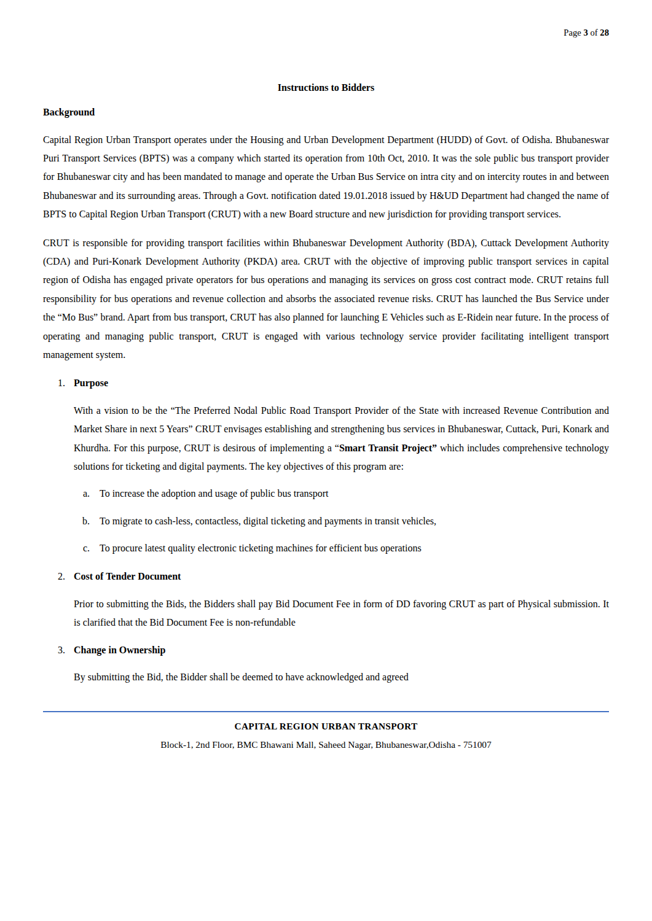Page 3 of 28
Instructions to Bidders
Background
Capital Region Urban Transport operates under the Housing and Urban Development Department (HUDD) of Govt. of Odisha. Bhubaneswar Puri Transport Services (BPTS) was a company which started its operation from 10th Oct, 2010. It was the sole public bus transport provider for Bhubaneswar city and has been mandated to manage and operate the Urban Bus Service on intra city and on intercity routes in and between Bhubaneswar and its surrounding areas. Through a Govt. notification dated 19.01.2018 issued by H&UD Department had changed the name of BPTS to Capital Region Urban Transport (CRUT) with a new Board structure and new jurisdiction for providing transport services.
CRUT is responsible for providing transport facilities within Bhubaneswar Development Authority (BDA), Cuttack Development Authority (CDA) and Puri-Konark Development Authority (PKDA) area. CRUT with the objective of improving public transport services in capital region of Odisha has engaged private operators for bus operations and managing its services on gross cost contract mode. CRUT retains full responsibility for bus operations and revenue collection and absorbs the associated revenue risks. CRUT has launched the Bus Service under the “Mo Bus” brand. Apart from bus transport, CRUT has also planned for launching E Vehicles such as E-Ridein near future. In the process of operating and managing public transport, CRUT is engaged with various technology service provider facilitating intelligent transport management system.
Purpose
With a vision to be the “The Preferred Nodal Public Road Transport Provider of the State with increased Revenue Contribution and Market Share in next 5 Years” CRUT envisages establishing and strengthening bus services in Bhubaneswar, Cuttack, Puri, Konark and Khurdha. For this purpose, CRUT is desirous of implementing a “Smart Transit Project” which includes comprehensive technology solutions for ticketing and digital payments. The key objectives of this program are:
To increase the adoption and usage of public bus transport
To migrate to cash-less, contactless, digital ticketing and payments in transit vehicles,
To procure latest quality electronic ticketing machines for efficient bus operations
Cost of Tender Document
Prior to submitting the Bids, the Bidders shall pay Bid Document Fee in form of DD favoring CRUT as part of Physical submission. It is clarified that the Bid Document Fee is non-refundable
Change in Ownership
By submitting the Bid, the Bidder shall be deemed to have acknowledged and agreed
CAPITAL REGION URBAN TRANSPORT
Block-1, 2nd Floor, BMC Bhawani Mall, Saheed Nagar, Bhubaneswar,Odisha - 751007